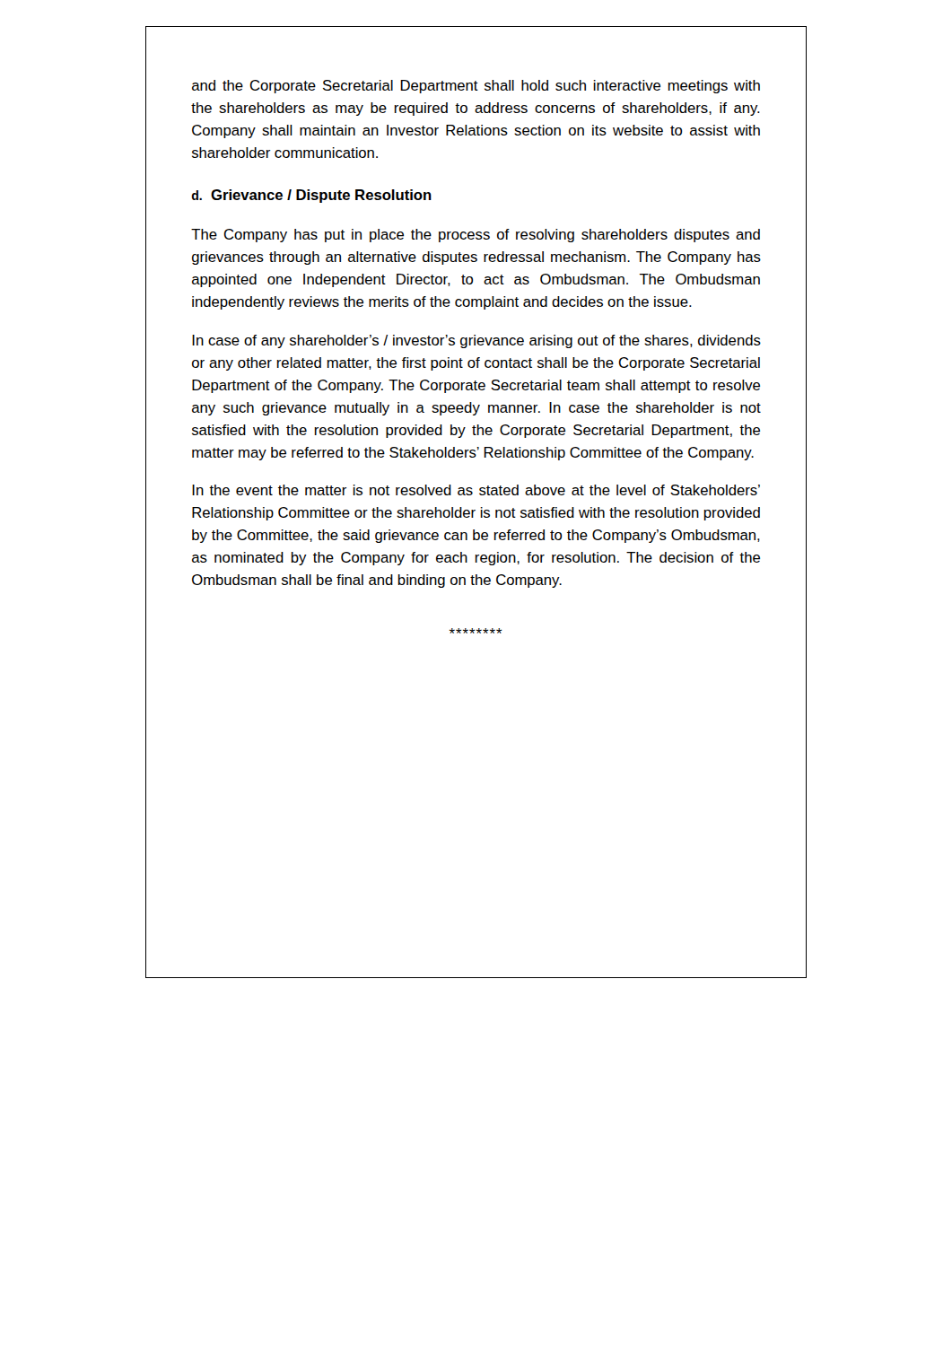and the Corporate Secretarial Department shall hold such interactive meetings with the shareholders as may be required to address concerns of shareholders, if any. Company shall maintain an Investor Relations section on its website to assist with shareholder communication.
d. Grievance / Dispute Resolution
The Company has put in place the process of resolving shareholders disputes and grievances through an alternative disputes redressal mechanism. The Company has appointed one Independent Director, to act as Ombudsman. The Ombudsman independently reviews the merits of the complaint and decides on the issue.
In case of any shareholder’s / investor’s grievance arising out of the shares, dividends or any other related matter, the first point of contact shall be the Corporate Secretarial Department of the Company. The Corporate Secretarial team shall attempt to resolve any such grievance mutually in a speedy manner. In case the shareholder is not satisfied with the resolution provided by the Corporate Secretarial Department, the matter may be referred to the Stakeholders’ Relationship Committee of the Company.
In the event the matter is not resolved as stated above at the level of Stakeholders’ Relationship Committee or the shareholder is not satisfied with the resolution provided by the Committee, the said grievance can be referred to the Company’s Ombudsman, as nominated by the Company for each region, for resolution. The decision of the Ombudsman shall be final and binding on the Company.
********